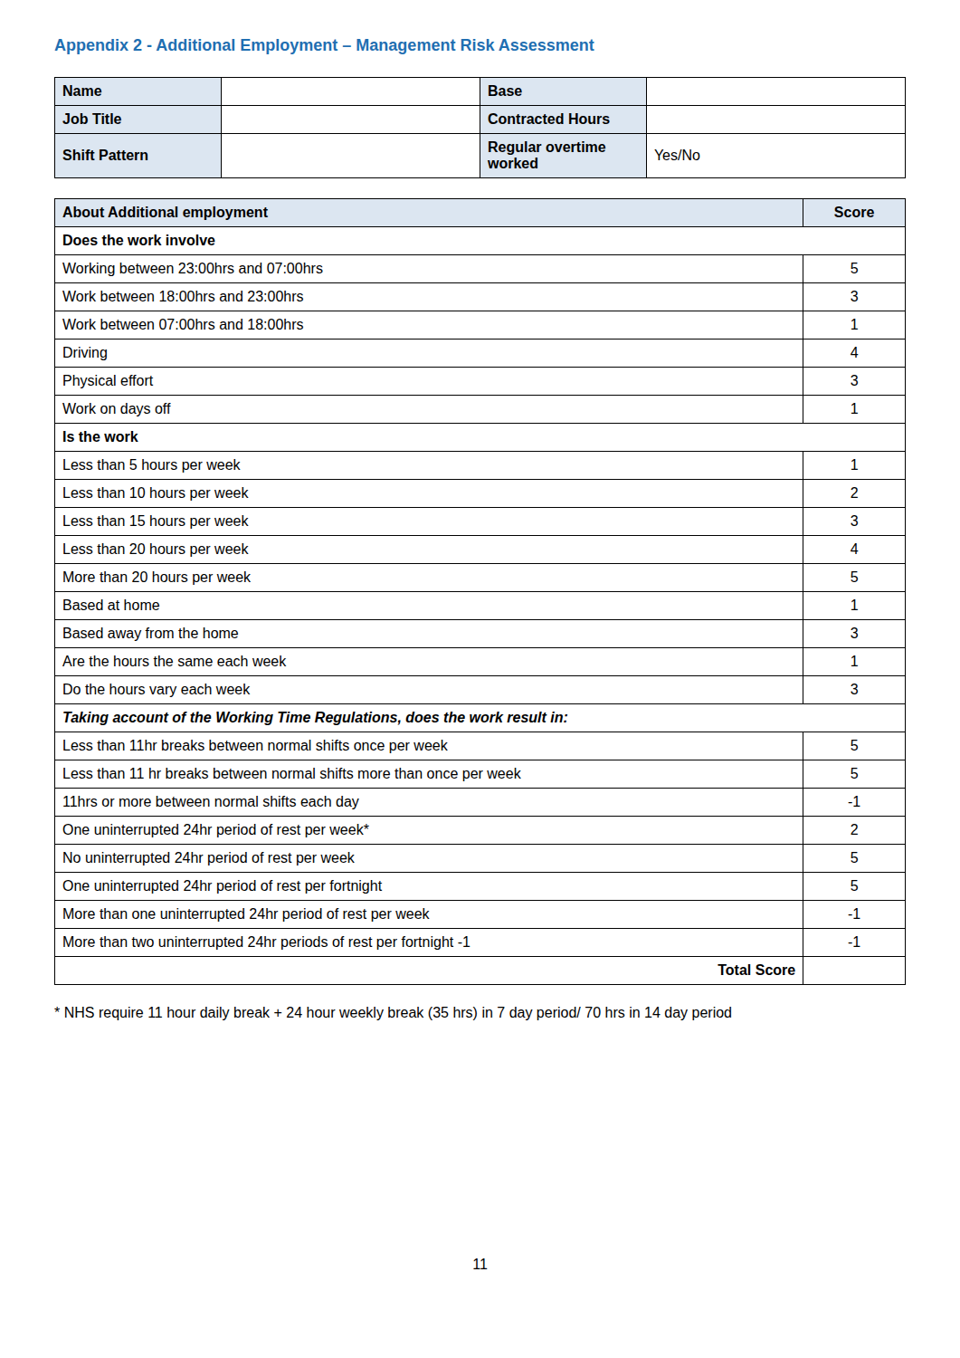Appendix 2 - Additional Employment – Management Risk Assessment
| Name | | Base | |
| Job Title | | Contracted Hours | |
| Shift Pattern | | Regular overtime worked | Yes/No |
| About Additional employment | Score |
| --- | --- |
| Does the work involve |
| Working between 23:00hrs and 07:00hrs | 5 |
| Work between 18:00hrs and 23:00hrs | 3 |
| Work between 07:00hrs and 18:00hrs | 1 |
| Driving | 4 |
| Physical effort | 3 |
| Work on days off | 1 |
| Is the work |
| Less than 5 hours per week | 1 |
| Less than 10 hours per week | 2 |
| Less than 15 hours per week | 3 |
| Less than 20 hours per week | 4 |
| More than 20 hours per week | 5 |
| Based at home | 1 |
| Based away from the home | 3 |
| Are the hours the same each week | 1 |
| Do the hours vary each week | 3 |
| Taking account of the Working Time Regulations, does the work result in: |
| Less than 11hr breaks between normal shifts once per week | 5 |
| Less than 11 hr breaks between normal shifts more than once per week | 5 |
| 11hrs or more between normal shifts each day | -1 |
| One uninterrupted 24hr period of rest per week* | 2 |
| No uninterrupted 24hr period of rest per week | 5 |
| One uninterrupted 24hr period of rest per fortnight | 5 |
| More than one uninterrupted 24hr period of rest per week | -1 |
| More than two uninterrupted 24hr periods of rest per fortnight -1 | -1 |
| Total Score | |
* NHS require 11 hour daily break + 24 hour weekly break (35 hrs) in 7 day period/ 70 hrs in 14 day period
11